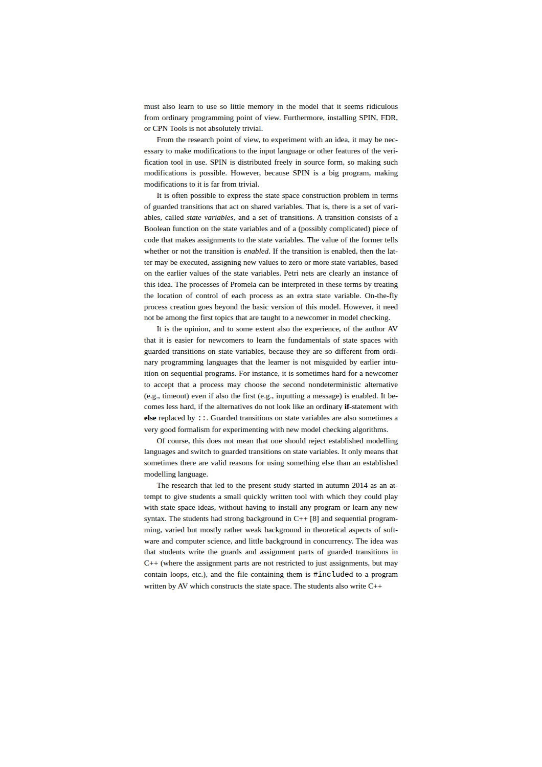must also learn to use so little memory in the model that it seems ridiculous from ordinary programming point of view. Furthermore, installing SPIN, FDR, or CPN Tools is not absolutely trivial.
From the research point of view, to experiment with an idea, it may be necessary to make modifications to the input language or other features of the verification tool in use. SPIN is distributed freely in source form, so making such modifications is possible. However, because SPIN is a big program, making modifications to it is far from trivial.
It is often possible to express the state space construction problem in terms of guarded transitions that act on shared variables. That is, there is a set of variables, called state variables, and a set of transitions. A transition consists of a Boolean function on the state variables and of a (possibly complicated) piece of code that makes assignments to the state variables. The value of the former tells whether or not the transition is enabled. If the transition is enabled, then the latter may be executed, assigning new values to zero or more state variables, based on the earlier values of the state variables. Petri nets are clearly an instance of this idea. The processes of Promela can be interpreted in these terms by treating the location of control of each process as an extra state variable. On-the-fly process creation goes beyond the basic version of this model. However, it need not be among the first topics that are taught to a newcomer in model checking.
It is the opinion, and to some extent also the experience, of the author AV that it is easier for newcomers to learn the fundamentals of state spaces with guarded transitions on state variables, because they are so different from ordinary programming languages that the learner is not misguided by earlier intuition on sequential programs. For instance, it is sometimes hard for a newcomer to accept that a process may choose the second nondeterministic alternative (e.g., timeout) even if also the first (e.g., inputting a message) is enabled. It becomes less hard, if the alternatives do not look like an ordinary if-statement with else replaced by ::. Guarded transitions on state variables are also sometimes a very good formalism for experimenting with new model checking algorithms.
Of course, this does not mean that one should reject established modelling languages and switch to guarded transitions on state variables. It only means that sometimes there are valid reasons for using something else than an established modelling language.
The research that led to the present study started in autumn 2014 as an attempt to give students a small quickly written tool with which they could play with state space ideas, without having to install any program or learn any new syntax. The students had strong background in C++ [8] and sequential programming, varied but mostly rather weak background in theoretical aspects of software and computer science, and little background in concurrency. The idea was that students write the guards and assignment parts of guarded transitions in C++ (where the assignment parts are not restricted to just assignments, but may contain loops, etc.), and the file containing them is #included to a program written by AV which constructs the state space. The students also write C++